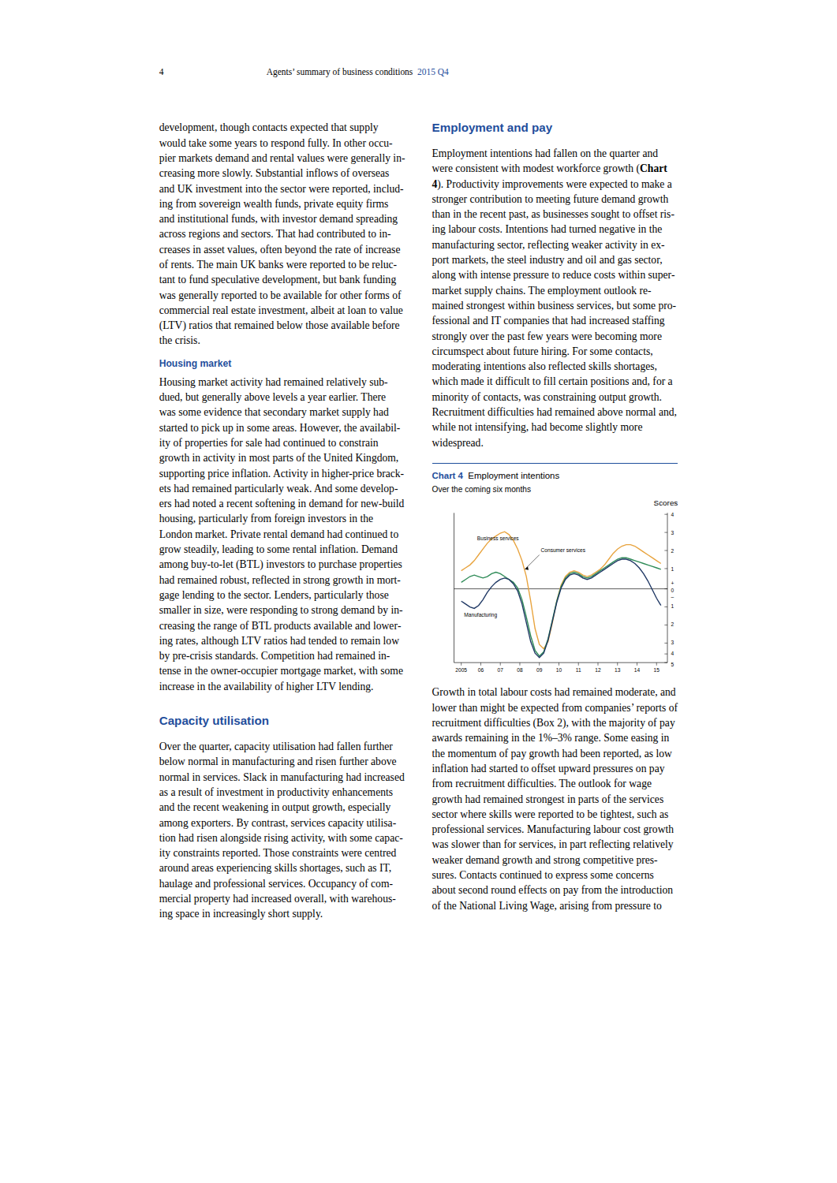4
Agents’ summary of business conditions 2015 Q4
development, though contacts expected that supply would take some years to respond fully. In other occupier markets demand and rental values were generally increasing more slowly. Substantial inflows of overseas and UK investment into the sector were reported, including from sovereign wealth funds, private equity firms and institutional funds, with investor demand spreading across regions and sectors. That had contributed to increases in asset values, often beyond the rate of increase of rents. The main UK banks were reported to be reluctant to fund speculative development, but bank funding was generally reported to be available for other forms of commercial real estate investment, albeit at loan to value (LTV) ratios that remained below those available before the crisis.
Housing market
Housing market activity had remained relatively subdued, but generally above levels a year earlier. There was some evidence that secondary market supply had started to pick up in some areas. However, the availability of properties for sale had continued to constrain growth in activity in most parts of the United Kingdom, supporting price inflation. Activity in higher-price brackets had remained particularly weak. And some developers had noted a recent softening in demand for new-build housing, particularly from foreign investors in the London market. Private rental demand had continued to grow steadily, leading to some rental inflation. Demand among buy-to-let (BTL) investors to purchase properties had remained robust, reflected in strong growth in mortgage lending to the sector. Lenders, particularly those smaller in size, were responding to strong demand by increasing the range of BTL products available and lowering rates, although LTV ratios had tended to remain low by pre-crisis standards. Competition had remained intense in the owner-occupier mortgage market, with some increase in the availability of higher LTV lending.
Capacity utilisation
Over the quarter, capacity utilisation had fallen further below normal in manufacturing and risen further above normal in services. Slack in manufacturing had increased as a result of investment in productivity enhancements and the recent weakening in output growth, especially among exporters. By contrast, services capacity utilisation had risen alongside rising activity, with some capacity constraints reported. Those constraints were centred around areas experiencing skills shortages, such as IT, haulage and professional services. Occupancy of commercial property had increased overall, with warehousing space in increasingly short supply.
Employment and pay
Employment intentions had fallen on the quarter and were consistent with modest workforce growth (Chart 4). Productivity improvements were expected to make a stronger contribution to meeting future demand growth than in the recent past, as businesses sought to offset rising labour costs. Intentions had turned negative in the manufacturing sector, reflecting weaker activity in export markets, the steel industry and oil and gas sector, along with intense pressure to reduce costs within supermarket supply chains. The employment outlook remained strongest within business services, but some professional and IT companies that had increased staffing strongly over the past few years were becoming more circumspect about future hiring. For some contacts, moderating intentions also reflected skills shortages, which made it difficult to fill certain positions and, for a minority of contacts, was constraining output growth. Recruitment difficulties had remained above normal and, while not intensifying, had become slightly more widespread.
Chart 4 Employment intentions
Over the coming six months
Scores
4 3 2 1 + 0 – 1 2 3 4 5 2005 06 07 08 09 10 11 12 13 14 15 Business services Consumer services Manufacturing
Growth in total labour costs had remained moderate, and lower than might be expected from companies’ reports of recruitment difficulties (Box 2), with the majority of pay awards remaining in the 1%–3% range. Some easing in the momentum of pay growth had been reported, as low inflation had started to offset upward pressures on pay from recruitment difficulties. The outlook for wage growth had remained strongest in parts of the services sector where skills were reported to be tightest, such as professional services. Manufacturing labour cost growth was slower than for services, in part reflecting relatively weaker demand growth and strong competitive pressures. Contacts continued to express some concerns about second round effects on pay from the introduction of the National Living Wage, arising from pressure to